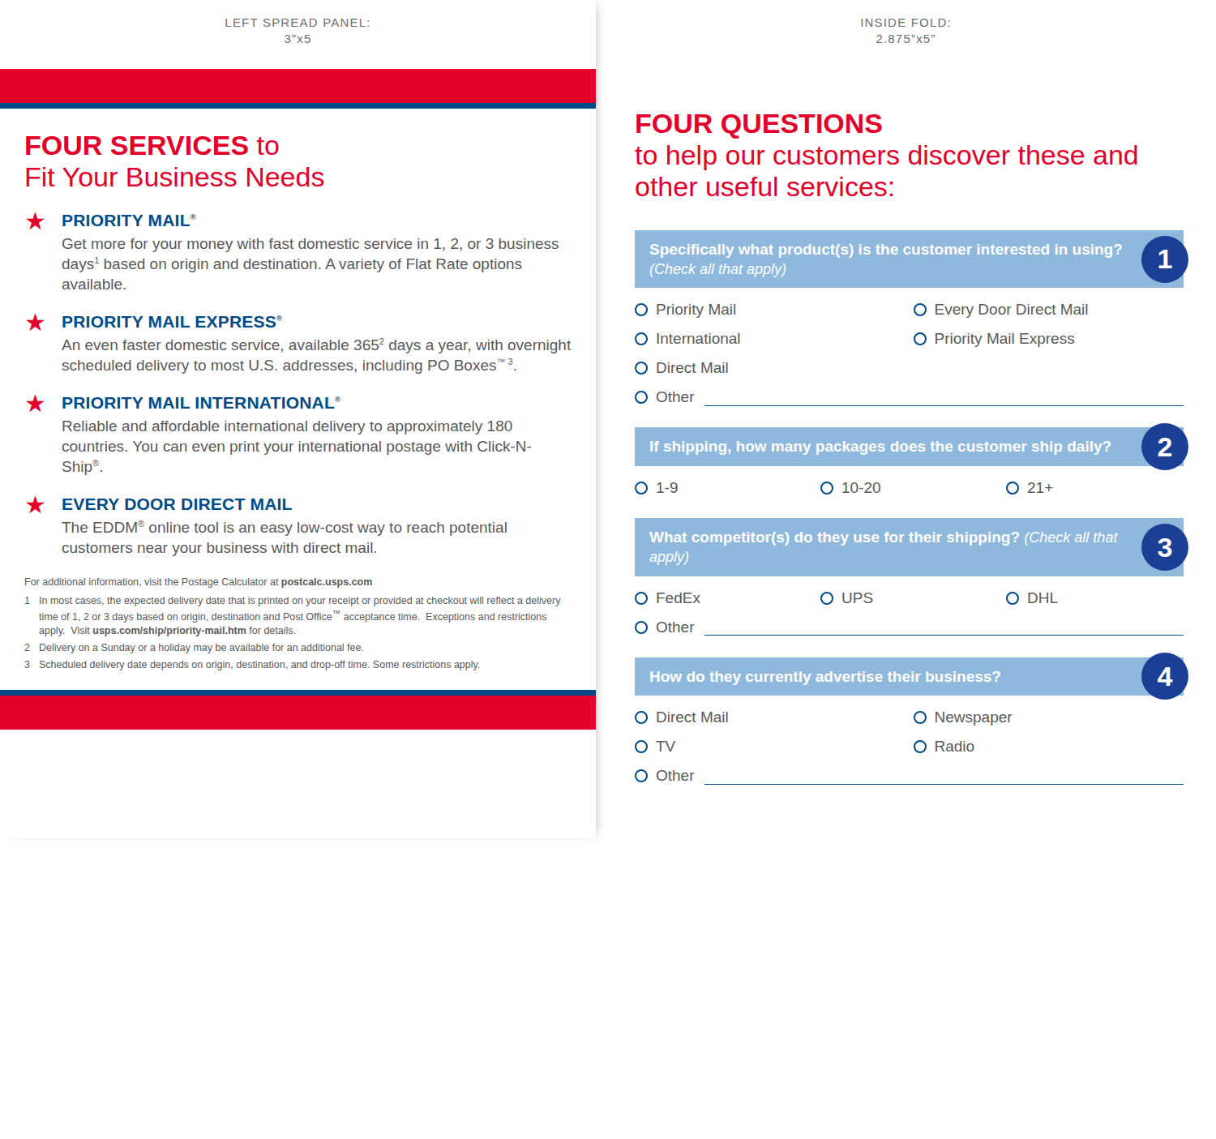LEFT SPREAD PANEL:
3”x5
FOUR SERVICES to
Fit Your Business Needs
PRIORITY MAIL®
Get more for your money with fast domestic service in 1, 2, or 3 business days1 based on origin and destination. A variety of Flat Rate options available.
PRIORITY MAIL EXPRESS®
An even faster domestic service, available 3652 days a year, with overnight scheduled delivery to most U.S. addresses, including PO Boxes™ 3.
PRIORITY MAIL INTERNATIONAL®
Reliable and affordable international delivery to approximately 180 countries. You can even print your international postage with Click-N-Ship®.
EVERY DOOR DIRECT MAIL
The EDDM® online tool is an easy low-cost way to reach potential customers near your business with direct mail.
For additional information, visit the Postage Calculator at postcalc.usps.com
In most cases, the expected delivery date that is printed on your receipt or provided at checkout will reflect a delivery time of 1, 2 or 3 days based on origin, destination and Post Office™ acceptance time. Exceptions and restrictions apply. Visit usps.com/ship/priority-mail.htm for details.
Delivery on a Sunday or a holiday may be available for an additional fee.
Scheduled delivery date depends on origin, destination, and drop-off time. Some restrictions apply.
INSIDE FOLD:
2.875”x5”
FOUR QUESTIONS
to help our customers discover these and other useful services:
Specifically what product(s) is the customer interested in using? (Check all that apply) 1
Priority Mail
Every Door Direct Mail
International
Priority Mail Express
Direct Mail
Other
If shipping, how many packages does the customer ship daily? 2
1-9
10-20
21+
What competitor(s) do they use for their shipping? (Check all that apply) 3
FedEx
UPS
DHL
Other
How do they currently advertise their business? 4
Direct Mail
Newspaper
TV
Radio
Other